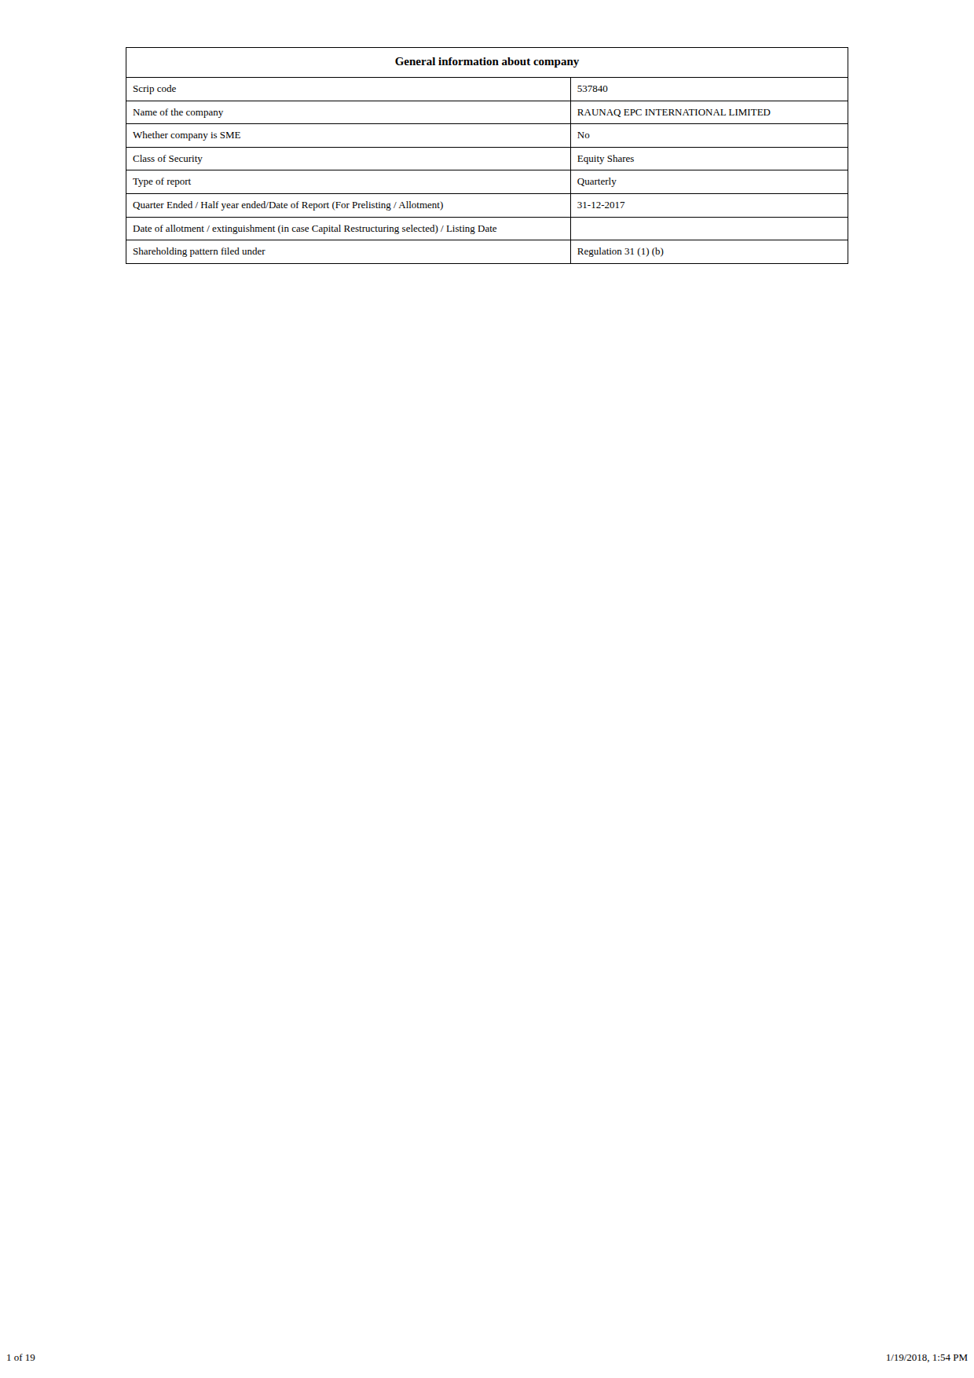General information about company
| Scrip code | 537840 |
| Name of the company | RAUNAQ EPC INTERNATIONAL LIMITED |
| Whether company is SME | No |
| Class of Security | Equity Shares |
| Type of report | Quarterly |
| Quarter Ended / Half year ended/Date of Report (For Prelisting / Allotment) | 31-12-2017 |
| Date of allotment / extinguishment (in case Capital Restructuring selected) / Listing Date | |
| Shareholding pattern filed under | Regulation 31 (1) (b) |
1 of 19 1/19/2018, 1:54 PM